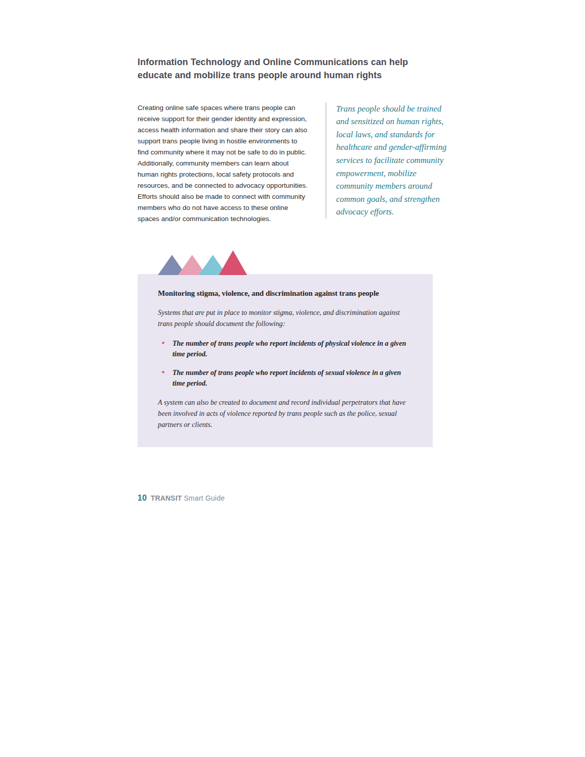Information Technology and Online Communications can help educate and mobilize trans people around human rights
Creating online safe spaces where trans people can receive support for their gender identity and expression, access health information and share their story can also support trans people living in hostile environments to find community where it may not be safe to do in public. Additionally, community members can learn about human rights protections, local safety protocols and resources, and be connected to advocacy opportunities. Efforts should also be made to connect with community members who do not have access to these online spaces and/or communication technologies.
Trans people should be trained and sensitized on human rights, local laws, and standards for healthcare and gender-affirming services to facilitate community empowerment, mobilize community members around common goals, and strengthen advocacy efforts.
Monitoring stigma, violence, and discrimination against trans people
Systems that are put in place to monitor stigma, violence, and discrimination against trans people should document the following:
The number of trans people who report incidents of physical violence in a given time period.
The number of trans people who report incidents of sexual violence in a given time period.
A system can also be created to document and record individual perpetrators that have been involved in acts of violence reported by trans people such as the police, sexual partners or clients.
10 TRANSIT Smart Guide